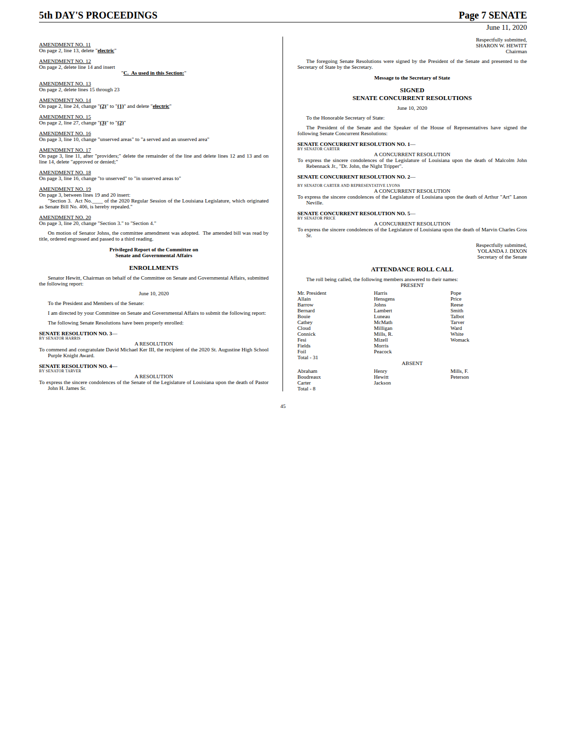5th DAY'S PROCEEDINGS
Page 7 SENATE
June 11, 2020
AMENDMENT NO. 11
On page 2, line 13, delete "electric"
AMENDMENT NO. 12
On page 2, delete line 14 and insert
"C. As used in this Section:"
AMENDMENT NO. 13
On page 2, delete lines 15 through 23
AMENDMENT NO. 14
On page 2, line 24, change "(2)" to "(1)" and delete "electric"
AMENDMENT NO. 15
On page 2, line 27, change "(3)" to "(2)"
AMENDMENT NO. 16
On page 3, line 10, change "unserved areas" to "a served and an unserved area"
AMENDMENT NO. 17
On page 3, line 11, after "providers;" delete the remainder of the line and delete lines 12 and 13 and on line 14, delete "approved or denied;"
AMENDMENT NO. 18
On page 3, line 16, change "to unserved" to "in unserved areas to"
AMENDMENT NO. 19
On page 3, between lines 19 and 20 insert:
"Section 3. Act No.____ of the 2020 Regular Session of the Louisiana Legislature, which originated as Senate Bill No. 406, is hereby repealed."
AMENDMENT NO. 20
On page 3, line 20, change "Section 3." to "Section 4."
On motion of Senator Johns, the committee amendment was adopted. The amended bill was read by title, ordered engrossed and passed to a third reading.
Privileged Report of the Committee on
Senate and Governmental Affairs
ENROLLMENTS
Senator Hewitt, Chairman on behalf of the Committee on Senate and Governmental Affairs, submitted the following report:
June 10, 2020
To the President and Members of the Senate:
I am directed by your Committee on Senate and Governmental Affairs to submit the following report:
The following Senate Resolutions have been properly enrolled:
SENATE RESOLUTION NO. 3—
BY SENATOR HARRIS
A RESOLUTION
To commend and congratulate David Michael Ker III, the recipient of the 2020 St. Augustine High School Purple Knight Award.
SENATE RESOLUTION NO. 4—
BY SENATOR TARVER
A RESOLUTION
To express the sincere condolences of the Senate of the Legislature of Louisiana upon the death of Pastor John H. James Sr.
Respectfully submitted,
SHARON W. HEWITT
Chairman
The foregoing Senate Resolutions were signed by the President of the Senate and presented to the Secretary of State by the Secretary.
Message to the Secretary of State
SIGNED
SENATE CONCURRENT RESOLUTIONS
June 10, 2020
To the Honorable Secretary of State:
The President of the Senate and the Speaker of the House of Representatives have signed the following Senate Concurrent Resolutions:
SENATE CONCURRENT RESOLUTION NO. 1—
BY SENATOR CARTER
A CONCURRENT RESOLUTION
To express the sincere condolences of the Legislature of Louisiana upon the death of Malcolm John Rebennack Jr., "Dr. John, the Night Tripper".
SENATE CONCURRENT RESOLUTION NO. 2—
BY SENATOR CARTER AND REPRESENTATIVE LYONS
A CONCURRENT RESOLUTION
To express the sincere condolences of the Legislature of Louisiana upon the death of Arthur "Art" Lanon Neville.
SENATE CONCURRENT RESOLUTION NO. 5—
BY SENATOR PRICE
A CONCURRENT RESOLUTION
To express the sincere condolences of the Legislature of Louisiana upon the death of Marvin Charles Gros Sr.
Respectfully submitted,
YOLANDA J. DIXON
Secretary of the Senate
ATTENDANCE ROLL CALL
The roll being called, the following members answered to their names:
PRESENT
| Mr. President | Harris | Pope |
| Allain | Hensgens | Price |
| Barrow | Johns | Reese |
| Bernard | Lambert | Smith |
| Bouie | Luneau | Talbot |
| Cathey | McMath | Tarver |
| Cloud | Milligan | Ward |
| Connick | Mills, R. | White |
| Fesi | Mizell | Womack |
| Fields | Morris | |
| Foil | Peacock | |
| Total - 31 | | |
ABSENT
| Abraham | Henry | Mills, F. |
| Boudreaux | Hewitt | Peterson |
| Carter | Jackson | |
| Total - 8 | | |
45